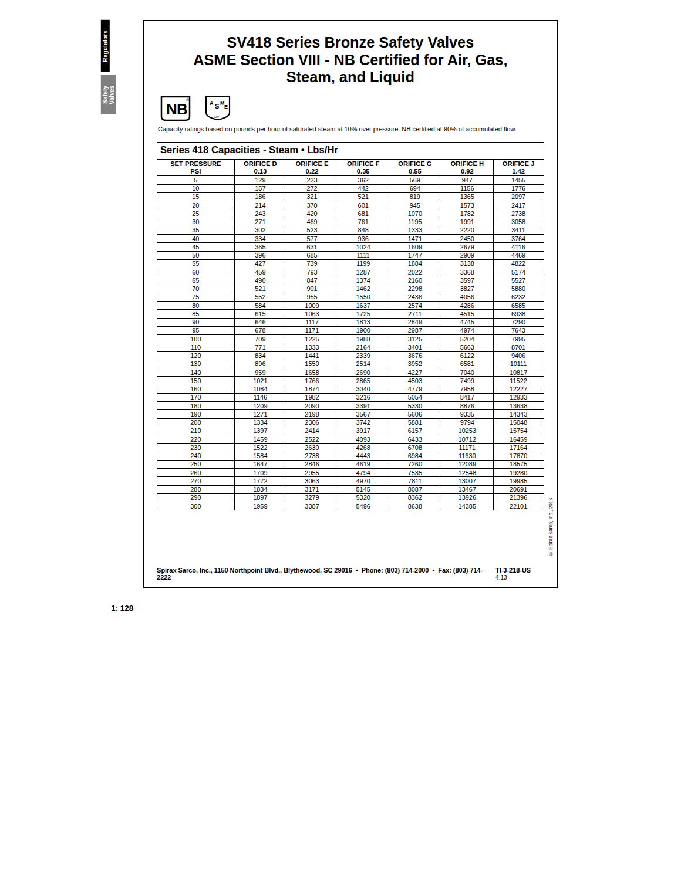Regulators
Safety
Valves
SV418 Series Bronze Safety Valves
ASME Section VIII - NB Certified for Air, Gas,
Steam, and Liquid
N B ®
A S M E UV
Capacity ratings based on pounds per hour of saturated steam at 10% over pressure. NB certified at 90% of accumulated flow.
Series 418 Capacities - Steam • Lbs/Hr
| SET PRESSURE PSI | ORIFICE D 0.13 | ORIFICE E 0.22 | ORIFICE F 0.35 | ORIFICE G 0.55 | ORIFICE H 0.92 | ORIFICE J 1.42 |
| --- | --- | --- | --- | --- | --- | --- |
| 5 | 129 | 223 | 362 | 569 | 947 | 1455 |
| 10 | 157 | 272 | 442 | 694 | 1156 | 1776 |
| 15 | 186 | 321 | 521 | 819 | 1365 | 2097 |
| 20 | 214 | 370 | 601 | 945 | 1573 | 2417 |
| 25 | 243 | 420 | 681 | 1070 | 1782 | 2738 |
| 30 | 271 | 469 | 761 | 1195 | 1991 | 3058 |
| 35 | 302 | 523 | 848 | 1333 | 2220 | 3411 |
| 40 | 334 | 577 | 936 | 1471 | 2450 | 3764 |
| 45 | 365 | 631 | 1024 | 1609 | 2679 | 4116 |
| 50 | 396 | 685 | 1111 | 1747 | 2909 | 4469 |
| 55 | 427 | 739 | 1199 | 1884 | 3138 | 4822 |
| 60 | 459 | 793 | 1287 | 2022 | 3368 | 5174 |
| 65 | 490 | 847 | 1374 | 2160 | 3597 | 5527 |
| 70 | 521 | 901 | 1462 | 2298 | 3827 | 5880 |
| 75 | 552 | 955 | 1550 | 2436 | 4056 | 6232 |
| 80 | 584 | 1009 | 1637 | 2574 | 4286 | 6585 |
| 85 | 615 | 1063 | 1725 | 2711 | 4515 | 6938 |
| 90 | 646 | 1117 | 1813 | 2849 | 4745 | 7290 |
| 95 | 678 | 1171 | 1900 | 2987 | 4974 | 7643 |
| 100 | 709 | 1225 | 1988 | 3125 | 5204 | 7995 |
| 110 | 771 | 1333 | 2164 | 3401 | 5663 | 8701 |
| 120 | 834 | 1441 | 2339 | 3676 | 6122 | 9406 |
| 130 | 896 | 1550 | 2514 | 3952 | 6581 | 10111 |
| 140 | 959 | 1658 | 2690 | 4227 | 7040 | 10817 |
| 150 | 1021 | 1766 | 2865 | 4503 | 7499 | 11522 |
| 160 | 1084 | 1874 | 3040 | 4779 | 7958 | 12227 |
| 170 | 1146 | 1982 | 3216 | 5054 | 8417 | 12933 |
| 180 | 1209 | 2090 | 3391 | 5330 | 8876 | 13638 |
| 190 | 1271 | 2198 | 3567 | 5606 | 9335 | 14343 |
| 200 | 1334 | 2306 | 3742 | 5881 | 9794 | 15048 |
| 210 | 1397 | 2414 | 3917 | 6157 | 10253 | 15754 |
| 220 | 1459 | 2522 | 4093 | 6433 | 10712 | 16459 |
| 230 | 1522 | 2630 | 4268 | 6708 | 11171 | 17164 |
| 240 | 1584 | 2738 | 4443 | 6984 | 11630 | 17870 |
| 250 | 1647 | 2846 | 4619 | 7260 | 12089 | 18575 |
| 260 | 1709 | 2955 | 4794 | 7535 | 12548 | 19280 |
| 270 | 1772 | 3063 | 4970 | 7811 | 13007 | 19985 |
| 280 | 1834 | 3171 | 5145 | 8087 | 13467 | 20691 |
| 290 | 1897 | 3279 | 5320 | 8362 | 13926 | 21396 |
| 300 | 1959 | 3387 | 5496 | 8638 | 14385 | 22101 |
© Spirax Sarco, Inc., 2013
Spirax Sarco, Inc., 1150 Northpoint Blvd., Blythewood, SC 29016 • Phone: (803) 714-2000 • Fax: (803) 714-2222
TI-3-218-US 4.13
1: 128